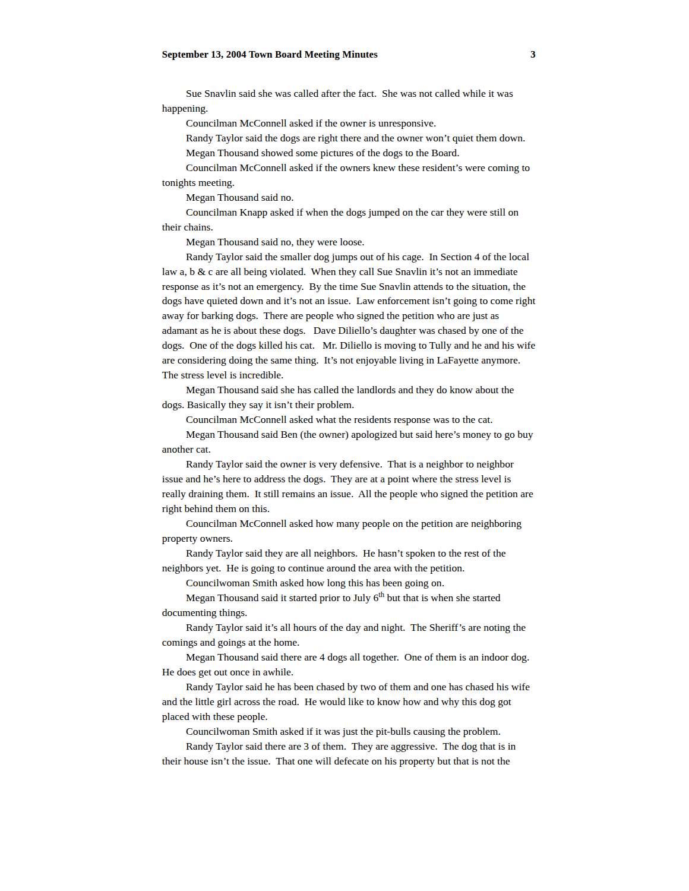September 13, 2004 Town Board Meeting Minutes 3
Sue Snavlin said she was called after the fact. She was not called while it was happening.
Councilman McConnell asked if the owner is unresponsive.
Randy Taylor said the dogs are right there and the owner won’t quiet them down.
Megan Thousand showed some pictures of the dogs to the Board.
Councilman McConnell asked if the owners knew these resident’s were coming to tonights meeting.
Megan Thousand said no.
Councilman Knapp asked if when the dogs jumped on the car they were still on their chains.
Megan Thousand said no, they were loose.
Randy Taylor said the smaller dog jumps out of his cage. In Section 4 of the local law a, b & c are all being violated. When they call Sue Snavlin it’s not an immediate response as it’s not an emergency. By the time Sue Snavlin attends to the situation, the dogs have quieted down and it’s not an issue. Law enforcement isn’t going to come right away for barking dogs. There are people who signed the petition who are just as adamant as he is about these dogs. Dave Diliello’s daughter was chased by one of the dogs. One of the dogs killed his cat. Mr. Diliello is moving to Tully and he and his wife are considering doing the same thing. It’s not enjoyable living in LaFayette anymore. The stress level is incredible.
Megan Thousand said she has called the landlords and they do know about the dogs. Basically they say it isn’t their problem.
Councilman McConnell asked what the residents response was to the cat.
Megan Thousand said Ben (the owner) apologized but said here’s money to go buy another cat.
Randy Taylor said the owner is very defensive. That is a neighbor to neighbor issue and he’s here to address the dogs. They are at a point where the stress level is really draining them. It still remains an issue. All the people who signed the petition are right behind them on this.
Councilman McConnell asked how many people on the petition are neighboring property owners.
Randy Taylor said they are all neighbors. He hasn’t spoken to the rest of the neighbors yet. He is going to continue around the area with the petition.
Councilwoman Smith asked how long this has been going on.
Megan Thousand said it started prior to July 6th but that is when she started documenting things.
Randy Taylor said it’s all hours of the day and night. The Sheriff’s are noting the comings and goings at the home.
Megan Thousand said there are 4 dogs all together. One of them is an indoor dog. He does get out once in awhile.
Randy Taylor said he has been chased by two of them and one has chased his wife and the little girl across the road. He would like to know how and why this dog got placed with these people.
Councilwoman Smith asked if it was just the pit-bulls causing the problem.
Randy Taylor said there are 3 of them. They are aggressive. The dog that is in their house isn’t the issue. That one will defecate on his property but that is not the